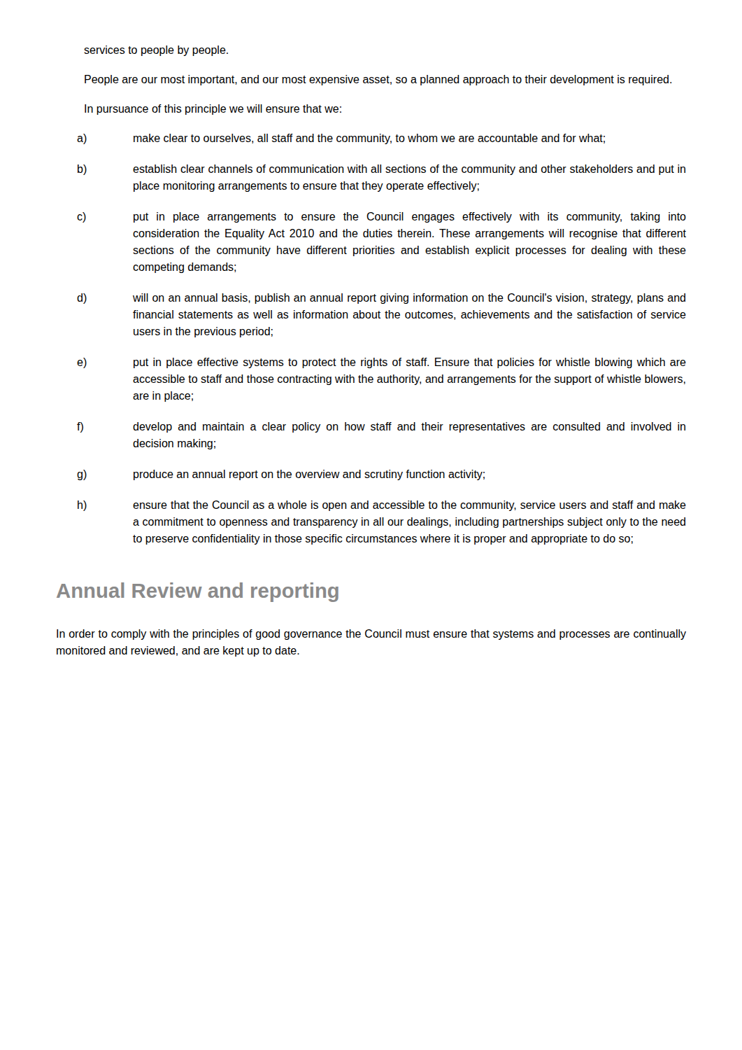services to people by people.
People are our most important, and our most expensive asset, so a planned approach to their development is required.
In pursuance of this principle we will ensure that we:
make clear to ourselves, all staff and the community, to whom we are accountable and for what;
establish clear channels of communication with all sections of the community and other stakeholders and put in place monitoring arrangements to ensure that they operate effectively;
put in place arrangements to ensure the Council engages effectively with its community, taking into consideration the Equality Act 2010 and the duties therein. These arrangements will recognise that different sections of the community have different priorities and establish explicit processes for dealing with these competing demands;
will on an annual basis, publish an annual report giving information on the Council's vision, strategy, plans and financial statements as well as information about the outcomes, achievements and the satisfaction of service users in the previous period;
put in place effective systems to protect the rights of staff. Ensure that policies for whistle blowing which are accessible to staff and those contracting with the authority, and arrangements for the support of whistle blowers, are in place;
develop and maintain a clear policy on how staff and their representatives are consulted and involved in decision making;
produce an annual report on the overview and scrutiny function activity;
ensure that the Council as a whole is open and accessible to the community, service users and staff and make a commitment to openness and transparency in all our dealings, including partnerships subject only to the need to preserve confidentiality in those specific circumstances where it is proper and appropriate to do so;
Annual Review and reporting
In order to comply with the principles of good governance the Council must ensure that systems and processes are continually monitored and reviewed, and are kept up to date.